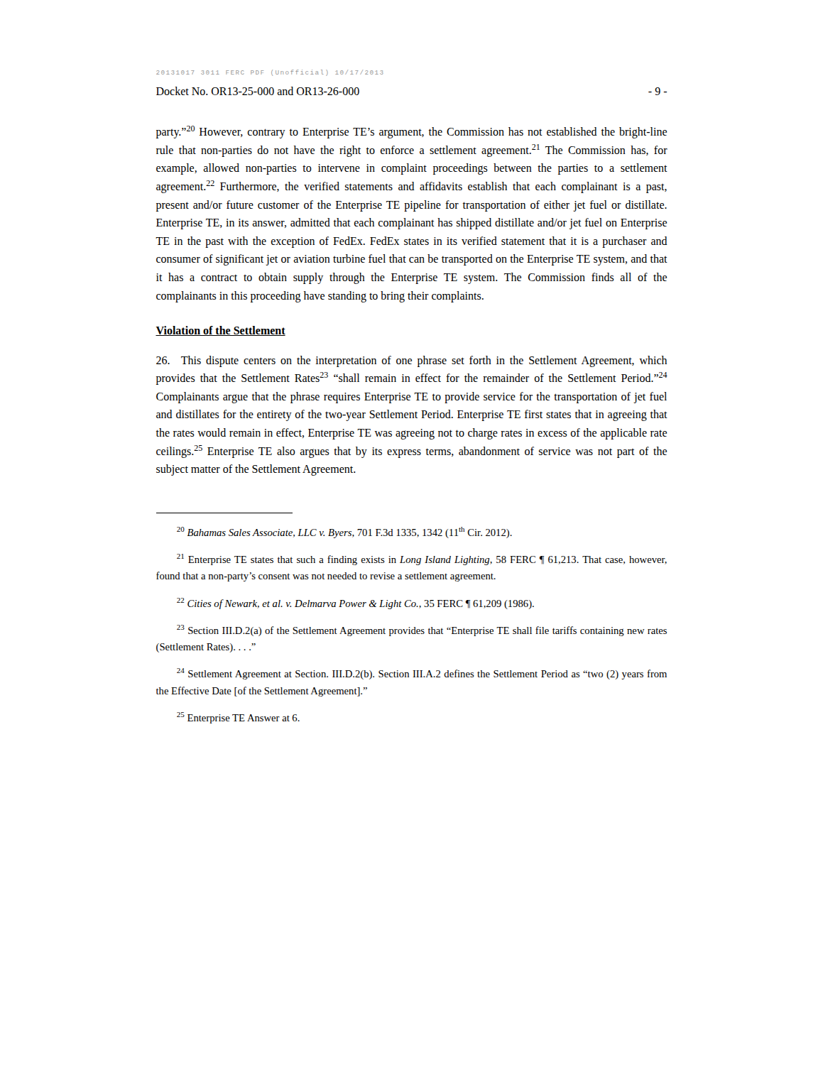​20131017 3011 FERC PDF (Unofficial) 10/17/2013
Docket No. OR13-25-000 and OR13-26-000 - 9 -
party.”20 However, contrary to Enterprise TE’s argument, the Commission has not established the bright-line rule that non-parties do not have the right to enforce a settlement agreement.21 The Commission has, for example, allowed non-parties to intervene in complaint proceedings between the parties to a settlement agreement.22 Furthermore, the verified statements and affidavits establish that each complainant is a past, present and/or future customer of the Enterprise TE pipeline for transportation of either jet fuel or distillate. Enterprise TE, in its answer, admitted that each complainant has shipped distillate and/or jet fuel on Enterprise TE in the past with the exception of FedEx. FedEx states in its verified statement that it is a purchaser and consumer of significant jet or aviation turbine fuel that can be transported on the Enterprise TE system, and that it has a contract to obtain supply through the Enterprise TE system. The Commission finds all of the complainants in this proceeding have standing to bring their complaints.
Violation of the Settlement
26. This dispute centers on the interpretation of one phrase set forth in the Settlement Agreement, which provides that the Settlement Rates23 “shall remain in effect for the remainder of the Settlement Period.”24 Complainants argue that the phrase requires Enterprise TE to provide service for the transportation of jet fuel and distillates for the entirety of the two-year Settlement Period. Enterprise TE first states that in agreeing that the rates would remain in effect, Enterprise TE was agreeing not to charge rates in excess of the applicable rate ceilings.25 Enterprise TE also argues that by its express terms, abandonment of service was not part of the subject matter of the Settlement Agreement.
20 Bahamas Sales Associate, LLC v. Byers, 701 F.3d 1335, 1342 (11th Cir. 2012).
21 Enterprise TE states that such a finding exists in Long Island Lighting, 58 FERC ¶ 61,213. That case, however, found that a non-party’s consent was not needed to revise a settlement agreement.
22 Cities of Newark, et al. v. Delmarva Power & Light Co., 35 FERC ¶ 61,209 (1986).
23 Section III.D.2(a) of the Settlement Agreement provides that “Enterprise TE shall file tariffs containing new rates (Settlement Rates). . . .”
24 Settlement Agreement at Section. III.D.2(b). Section III.A.2 defines the Settlement Period as “two (2) years from the Effective Date [of the Settlement Agreement].”
25 Enterprise TE Answer at 6.